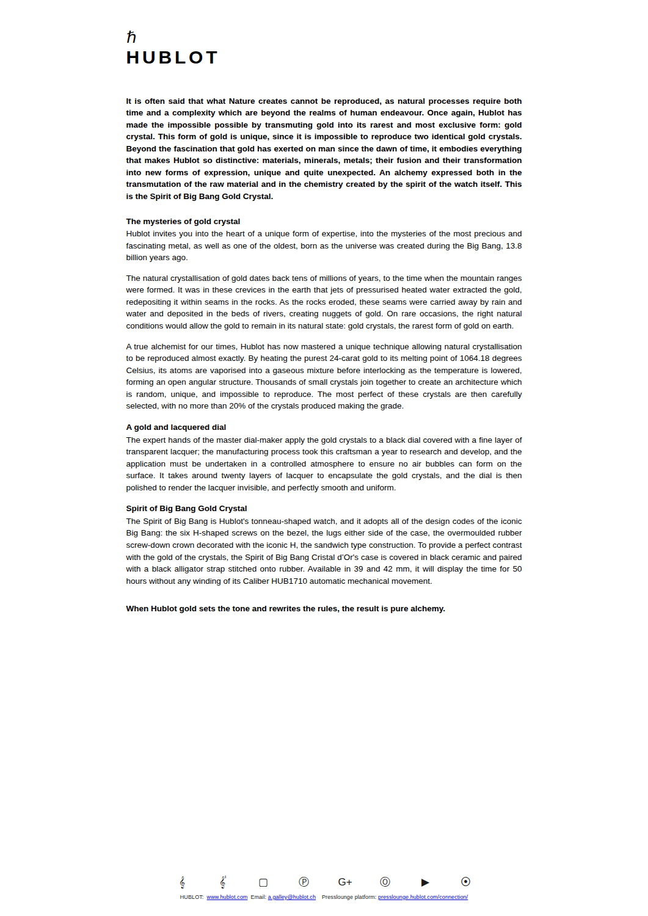ℏ
HUBLOT
It is often said that what Nature creates cannot be reproduced, as natural processes require both time and a complexity which are beyond the realms of human endeavour. Once again, Hublot has made the impossible possible by transmuting gold into its rarest and most exclusive form: gold crystal. This form of gold is unique, since it is impossible to reproduce two identical gold crystals. Beyond the fascination that gold has exerted on man since the dawn of time, it embodies everything that makes Hublot so distinctive: materials, minerals, metals; their fusion and their transformation into new forms of expression, unique and quite unexpected. An alchemy expressed both in the transmutation of the raw material and in the chemistry created by the spirit of the watch itself. This is the Spirit of Big Bang Gold Crystal.
The mysteries of gold crystal
Hublot invites you into the heart of a unique form of expertise, into the mysteries of the most precious and fascinating metal, as well as one of the oldest, born as the universe was created during the Big Bang, 13.8 billion years ago.
The natural crystallisation of gold dates back tens of millions of years, to the time when the mountain ranges were formed. It was in these crevices in the earth that jets of pressurised heated water extracted the gold, redepositing it within seams in the rocks. As the rocks eroded, these seams were carried away by rain and water and deposited in the beds of rivers, creating nuggets of gold. On rare occasions, the right natural conditions would allow the gold to remain in its natural state: gold crystals, the rarest form of gold on earth.
A true alchemist for our times, Hublot has now mastered a unique technique allowing natural crystallisation to be reproduced almost exactly. By heating the purest 24-carat gold to its melting point of 1064.18 degrees Celsius, its atoms are vaporised into a gaseous mixture before interlocking as the temperature is lowered, forming an open angular structure. Thousands of small crystals join together to create an architecture which is random, unique, and impossible to reproduce. The most perfect of these crystals are then carefully selected, with no more than 20% of the crystals produced making the grade.
A gold and lacquered dial
The expert hands of the master dial-maker apply the gold crystals to a black dial covered with a fine layer of transparent lacquer; the manufacturing process took this craftsman a year to research and develop, and the application must be undertaken in a controlled atmosphere to ensure no air bubbles can form on the surface. It takes around twenty layers of lacquer to encapsulate the gold crystals, and the dial is then polished to render the lacquer invisible, and perfectly smooth and uniform.
Spirit of Big Bang Gold Crystal
The Spirit of Big Bang is Hublot's tonneau-shaped watch, and it adopts all of the design codes of the iconic Big Bang: the six H-shaped screws on the bezel, the lugs either side of the case, the overmoulded rubber screw-down crown decorated with the iconic H, the sandwich type construction. To provide a perfect contrast with the gold of the crystals, the Spirit of Big Bang Cristal d’Or's case is covered in black ceramic and paired with a black alligator strap stitched onto rubber. Available in 39 and 42 mm, it will display the time for 50 hours without any winding of its Caliber HUB1710 automatic mechanical movement.
When Hublot gold sets the tone and rewrites the rules, the result is pure alchemy.
𝄞 𝄟 ▢ Ⓟ G+ Ⓞ ▶ ⦿
HUBLOT: www.hublot.com Email: a.galley@hublot.ch Presslounge platform: presslounge.hublot.com/connection/